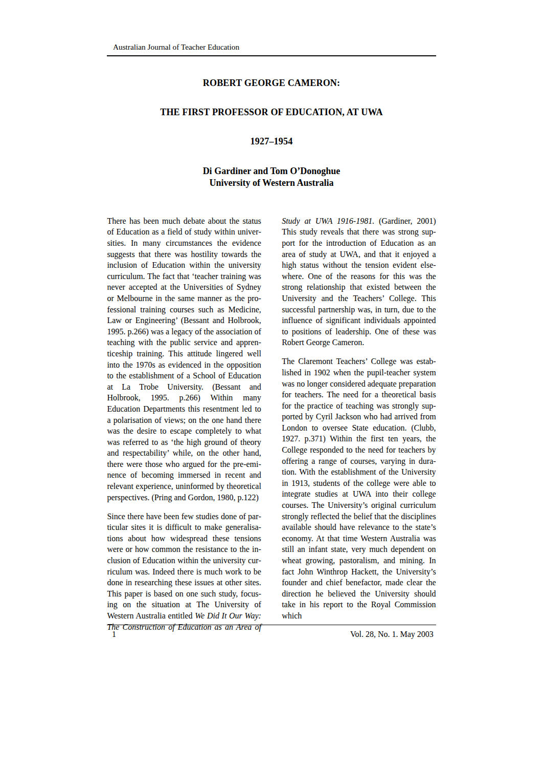Australian Journal of Teacher Education
ROBERT GEORGE CAMERON:
THE FIRST PROFESSOR OF EDUCATION, AT UWA
1927–1954
Di Gardiner and Tom O’Donoghue
University of Western Australia
There has been much debate about the status of Education as a field of study within universities. In many circumstances the evidence suggests that there was hostility towards the inclusion of Education within the university curriculum. The fact that ‘teacher training was never accepted at the Universities of Sydney or Melbourne in the same manner as the professional training courses such as Medicine, Law or Engineering’ (Bessant and Holbrook, 1995. p.266) was a legacy of the association of teaching with the public service and apprenticeship training. This attitude lingered well into the 1970s as evidenced in the opposition to the establishment of a School of Education at La Trobe University. (Bessant and Holbrook, 1995. p.266) Within many Education Departments this resentment led to a polarisation of views; on the one hand there was the desire to escape completely to what was referred to as ‘the high ground of theory and respectability’ while, on the other hand, there were those who argued for the pre-eminence of becoming immersed in recent and relevant experience, uninformed by theoretical perspectives. (Pring and Gordon, 1980, p.122)
Since there have been few studies done of particular sites it is difficult to make generalisations about how widespread these tensions were or how common the resistance to the inclusion of Education within the university curriculum was. Indeed there is much work to be done in researching these issues at other sites. This paper is based on one such study, focusing on the situation at The University of Western Australia entitled We Did It Our Way: The Construction of Education as an Area of Study at UWA 1916-1981. (Gardiner, 2001) This study reveals that there was strong support for the introduction of Education as an area of study at UWA, and that it enjoyed a high status without the tension evident elsewhere. One of the reasons for this was the strong relationship that existed between the University and the Teachers’ College. This successful partnership was, in turn, due to the influence of significant individuals appointed to positions of leadership. One of these was Robert George Cameron.
The Claremont Teachers’ College was established in 1902 when the pupil-teacher system was no longer considered adequate preparation for teachers. The need for a theoretical basis for the practice of teaching was strongly supported by Cyril Jackson who had arrived from London to oversee State education. (Clubb, 1927. p.371) Within the first ten years, the College responded to the need for teachers by offering a range of courses, varying in duration. With the establishment of the University in 1913, students of the college were able to integrate studies at UWA into their college courses. The University’s original curriculum strongly reflected the belief that the disciplines available should have relevance to the state’s economy. At that time Western Australia was still an infant state, very much dependent on wheat growing, pastoralism, and mining. In fact John Winthrop Hackett, the University’s founder and chief benefactor, made clear the direction he believed the University should take in his report to the Royal Commission which
1 Vol. 28, No. 1. May 2003